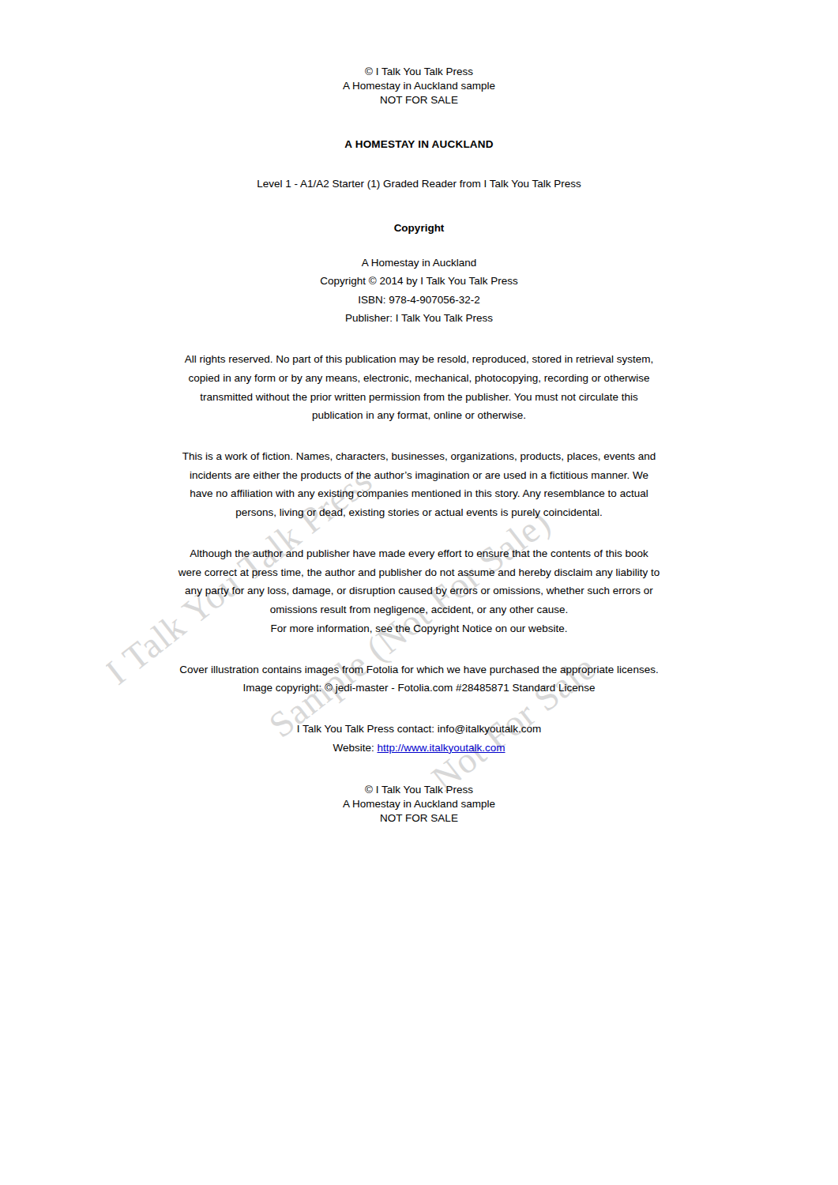I Talk You Talk Press Sample (Not For Sale) Not For Sale
© I Talk You Talk Press
A Homestay in Auckland sample
NOT FOR SALE
A HOMESTAY IN AUCKLAND
Level 1 - A1/A2 Starter (1) Graded Reader from I Talk You Talk Press
Copyright
A Homestay in Auckland
Copyright © 2014 by I Talk You Talk Press
ISBN: 978-4-907056-32-2
Publisher: I Talk You Talk Press
All rights reserved. No part of this publication may be resold, reproduced, stored in retrieval system, copied in any form or by any means, electronic, mechanical, photocopying, recording or otherwise transmitted without the prior written permission from the publisher. You must not circulate this publication in any format, online or otherwise.
This is a work of fiction. Names, characters, businesses, organizations, products, places, events and incidents are either the products of the author’s imagination or are used in a fictitious manner. We have no affiliation with any existing companies mentioned in this story. Any resemblance to actual persons, living or dead, existing stories or actual events is purely coincidental.
Although the author and publisher have made every effort to ensure that the contents of this book were correct at press time, the author and publisher do not assume and hereby disclaim any liability to any party for any loss, damage, or disruption caused by errors or omissions, whether such errors or omissions result from negligence, accident, or any other cause.
For more information, see the Copyright Notice on our website.
Cover illustration contains images from Fotolia for which we have purchased the appropriate licenses.
Image copyright: © jedi-master - Fotolia.com #28485871 Standard License
I Talk You Talk Press contact: info@italkyoutalk.com
Website: http://www.italkyoutalk.com
© I Talk You Talk Press
A Homestay in Auckland sample
NOT FOR SALE